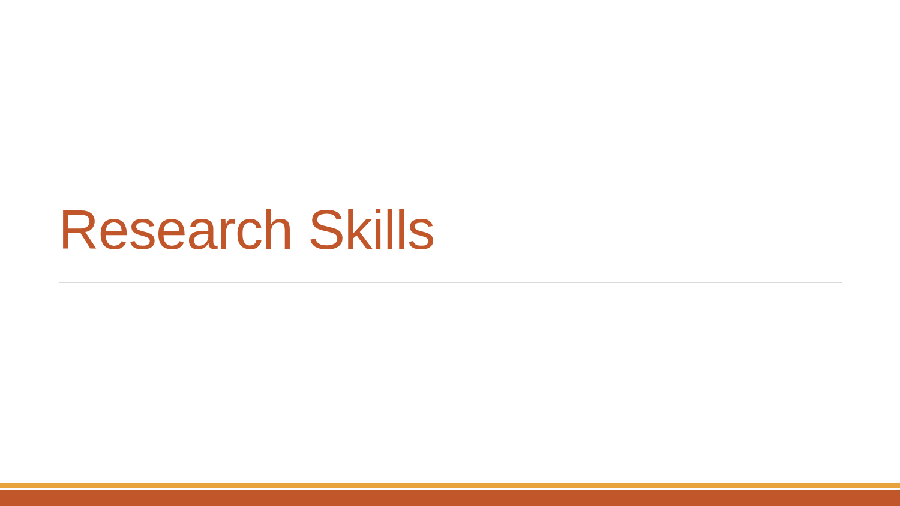Research Skills